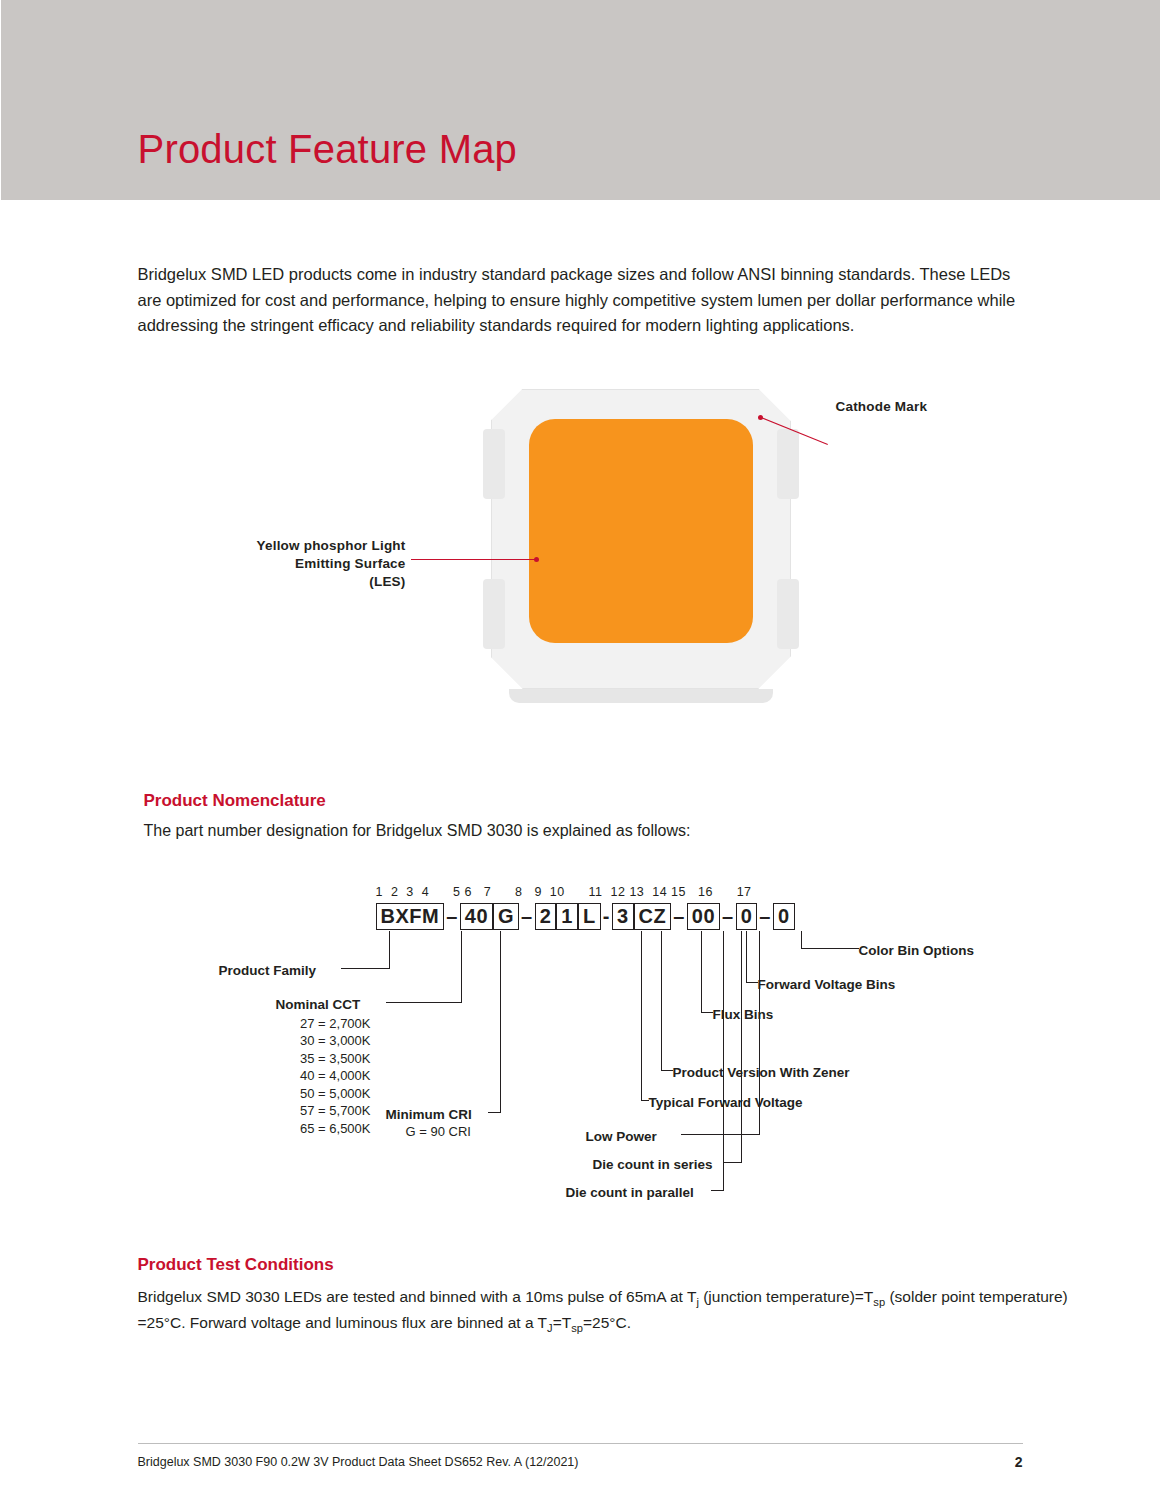Product Feature Map
Bridgelux SMD LED products come in industry standard package sizes and follow ANSI binning standards. These LEDs are optimized for cost and performance, helping to ensure highly competitive system lumen per dollar performance while addressing the stringent efficacy and reliability standards required for modern lighting applications.
Cathode Mark
Yellow phosphor Light
Emitting Surface (LES)
Product Nomenclature
The part number designation for Bridgelux SMD 3030 is explained as follows:
1 2 3 4 5 6 7 8 9 10 11 12 13 14 15 16 17
BXFM–40 G–21 L-3 CZ–00–0–0
Product Family
Nominal CCT
27 = 2,700K
30 = 3,000K
35 = 3,500K
40 = 4,000K
50 = 5,000K
57 = 5,700K
65 = 6,500K
Minimum CRI
G = 90 CRI
Die count in parallel
Die count in series
Low Power
Typical Forward Voltage
Product Version With Zener
Flux Bins
Forward Voltage Bins
Color Bin Options
Product Test Conditions
Bridgelux SMD 3030 LEDs are tested and binned with a 10ms pulse of 65mA at Tj (junction temperature)=Tsp (solder point temperature) =25°C. Forward voltage and luminous flux are binned at a TJ=Tsp=25°C.
Bridgelux SMD 3030 F90 0.2W 3V Product Data Sheet DS652 Rev. A (12/2021) 2